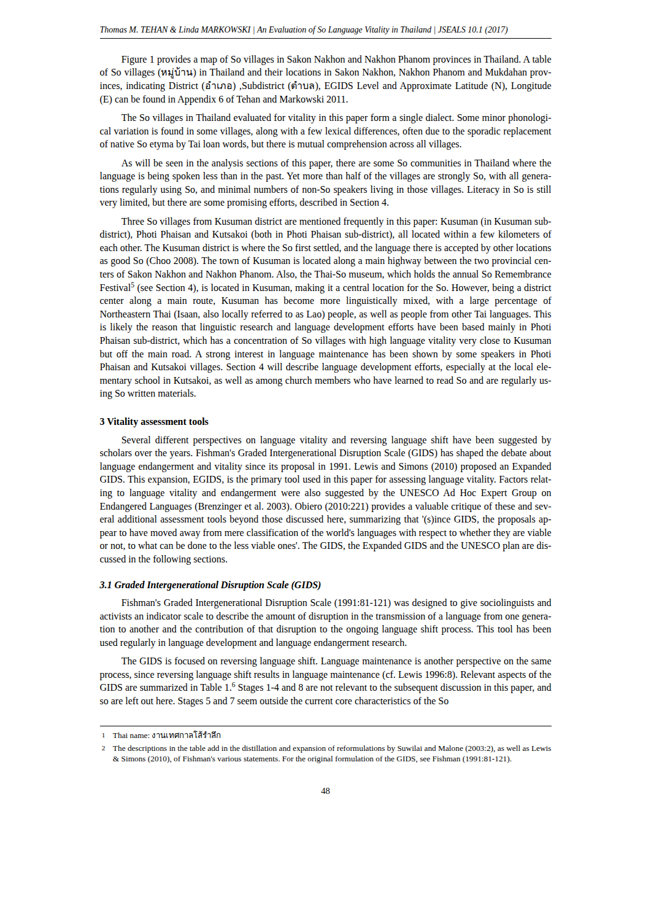Thomas M. TEHAN & Linda MARKOWSKI | An Evaluation of So Language Vitality in Thailand | JSEALS 10.1 (2017)
Figure 1 provides a map of So villages in Sakon Nakhon and Nakhon Phanom provinces in Thailand. A table of So villages (หมู่บ้าน) in Thailand and their locations in Sakon Nakhon, Nakhon Phanom and Mukdahan provinces, indicating District (อำเภอ) ,Subdistrict (ตำบล), EGIDS Level and Approximate Latitude (N), Longitude (E) can be found in Appendix 6 of Tehan and Markowski 2011.
The So villages in Thailand evaluated for vitality in this paper form a single dialect. Some minor phonological variation is found in some villages, along with a few lexical differences, often due to the sporadic replacement of native So etyma by Tai loan words, but there is mutual comprehension across all villages.
As will be seen in the analysis sections of this paper, there are some So communities in Thailand where the language is being spoken less than in the past. Yet more than half of the villages are strongly So, with all generations regularly using So, and minimal numbers of non-So speakers living in those villages. Literacy in So is still very limited, but there are some promising efforts, described in Section 4.
Three So villages from Kusuman district are mentioned frequently in this paper: Kusuman (in Kusuman sub-district), Photi Phaisan and Kutsakoi (both in Photi Phaisan sub-district), all located within a few kilometers of each other. The Kusuman district is where the So first settled, and the language there is accepted by other locations as good So (Choo 2008). The town of Kusuman is located along a main highway between the two provincial centers of Sakon Nakhon and Nakhon Phanom. Also, the Thai-So museum, which holds the annual So Remembrance Festival5 (see Section 4), is located in Kusuman, making it a central location for the So. However, being a district center along a main route, Kusuman has become more linguistically mixed, with a large percentage of Northeastern Thai (Isaan, also locally referred to as Lao) people, as well as people from other Tai languages. This is likely the reason that linguistic research and language development efforts have been based mainly in Photi Phaisan sub-district, which has a concentration of So villages with high language vitality very close to Kusuman but off the main road. A strong interest in language maintenance has been shown by some speakers in Photi Phaisan and Kutsakoi villages. Section 4 will describe language development efforts, especially at the local elementary school in Kutsakoi, as well as among church members who have learned to read So and are regularly using So written materials.
3 Vitality assessment tools
Several different perspectives on language vitality and reversing language shift have been suggested by scholars over the years. Fishman's Graded Intergenerational Disruption Scale (GIDS) has shaped the debate about language endangerment and vitality since its proposal in 1991. Lewis and Simons (2010) proposed an Expanded GIDS. This expansion, EGIDS, is the primary tool used in this paper for assessing language vitality. Factors relating to language vitality and endangerment were also suggested by the UNESCO Ad Hoc Expert Group on Endangered Languages (Brenzinger et al. 2003). Obiero (2010:221) provides a valuable critique of these and several additional assessment tools beyond those discussed here, summarizing that '(s)ince GIDS, the proposals appear to have moved away from mere classification of the world's languages with respect to whether they are viable or not, to what can be done to the less viable ones'. The GIDS, the Expanded GIDS and the UNESCO plan are discussed in the following sections.
3.1 Graded Intergenerational Disruption Scale (GIDS)
Fishman's Graded Intergenerational Disruption Scale (1991:81-121) was designed to give sociolinguists and activists an indicator scale to describe the amount of disruption in the transmission of a language from one generation to another and the contribution of that disruption to the ongoing language shift process. This tool has been used regularly in language development and language endangerment research.
The GIDS is focused on reversing language shift. Language maintenance is another perspective on the same process, since reversing language shift results in language maintenance (cf. Lewis 1996:8). Relevant aspects of the GIDS are summarized in Table 1.6 Stages 1-4 and 8 are not relevant to the subsequent discussion in this paper, and so are left out here. Stages 5 and 7 seem outside the current core characteristics of the So
Thai name: งานเทศกาลโส้รำลึก
The descriptions in the table add in the distillation and expansion of reformulations by Suwilai and Malone (2003:2), as well as Lewis & Simons (2010), of Fishman's various statements. For the original formulation of the GIDS, see Fishman (1991:81-121).
48